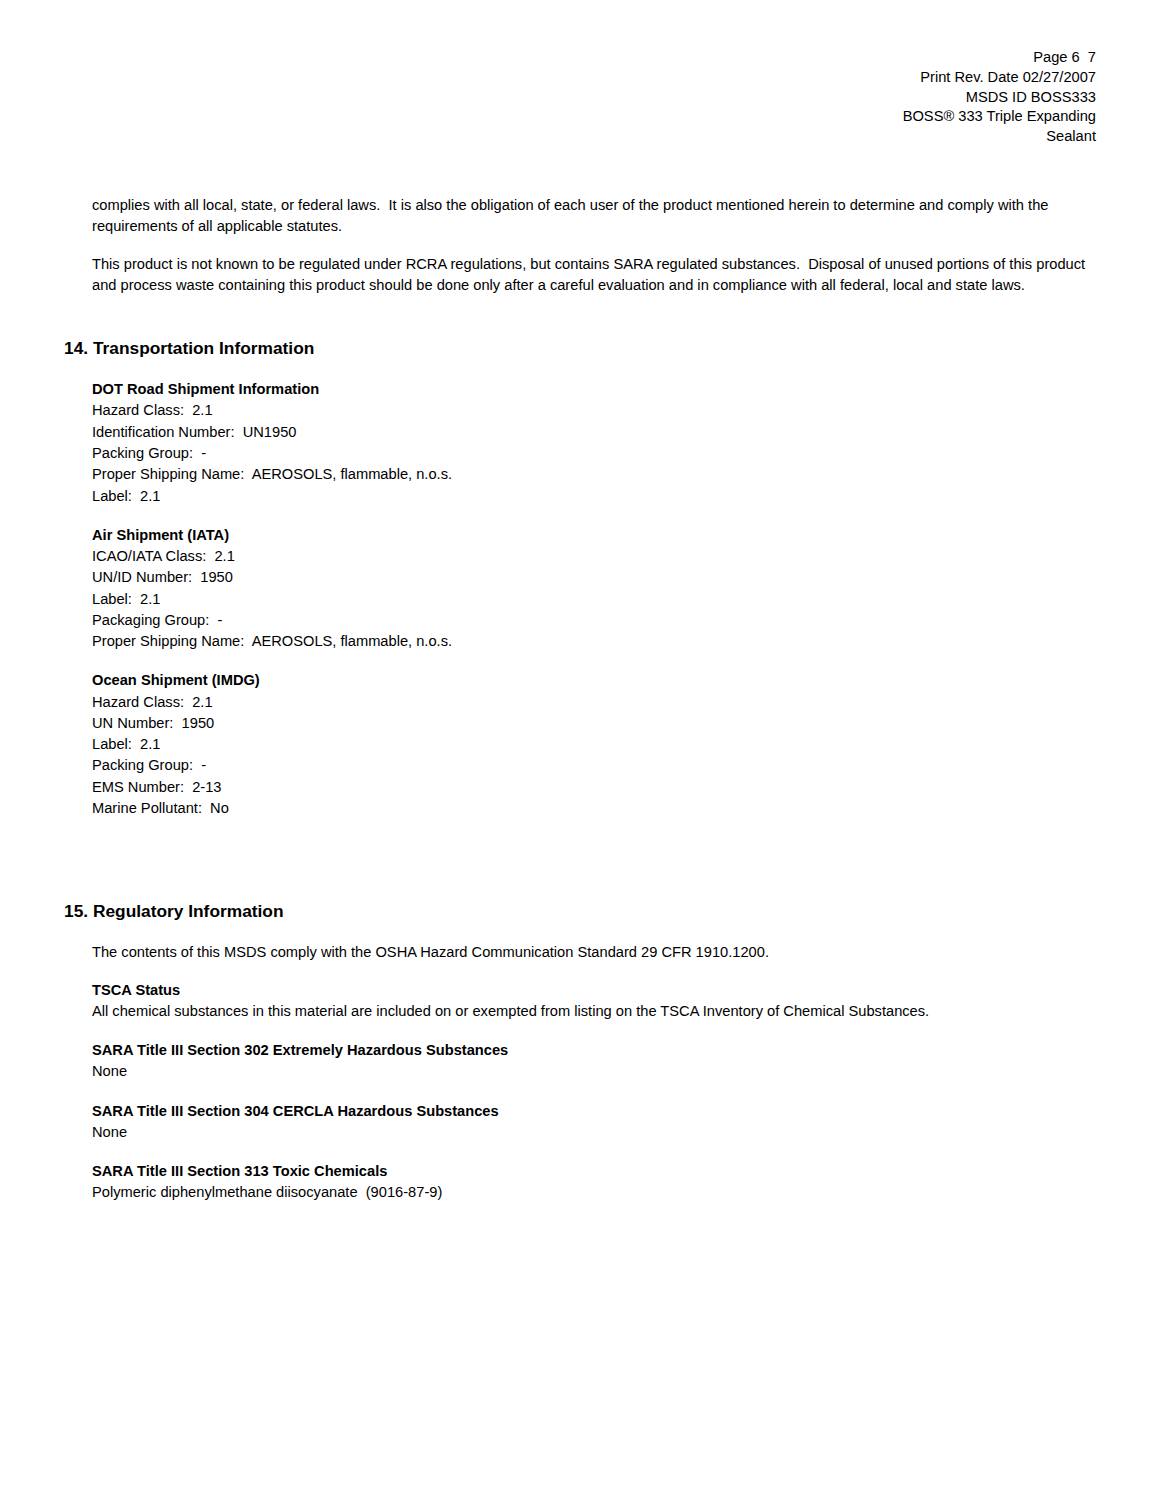Page 6 7
Print Rev. Date 02/27/2007
MSDS ID BOSS333
BOSS® 333 Triple Expanding
Sealant
complies with all local, state, or federal laws. It is also the obligation of each user of the product mentioned herein to determine and comply with the requirements of all applicable statutes.
This product is not known to be regulated under RCRA regulations, but contains SARA regulated substances. Disposal of unused portions of this product and process waste containing this product should be done only after a careful evaluation and in compliance with all federal, local and state laws.
14. Transportation Information
DOT Road Shipment Information
Hazard Class: 2.1
Identification Number: UN1950
Packing Group: -
Proper Shipping Name: AEROSOLS, flammable, n.o.s.
Label: 2.1
Air Shipment (IATA)
ICAO/IATA Class: 2.1
UN/ID Number: 1950
Label: 2.1
Packaging Group: -
Proper Shipping Name: AEROSOLS, flammable, n.o.s.
Ocean Shipment (IMDG)
Hazard Class: 2.1
UN Number: 1950
Label: 2.1
Packing Group: -
EMS Number: 2-13
Marine Pollutant: No
15. Regulatory Information
The contents of this MSDS comply with the OSHA Hazard Communication Standard 29 CFR 1910.1200.
TSCA Status
All chemical substances in this material are included on or exempted from listing on the TSCA Inventory of Chemical Substances.
SARA Title III Section 302 Extremely Hazardous Substances
None
SARA Title III Section 304 CERCLA Hazardous Substances
None
SARA Title III Section 313 Toxic Chemicals
Polymeric diphenylmethane diisocyanate (9016-87-9)